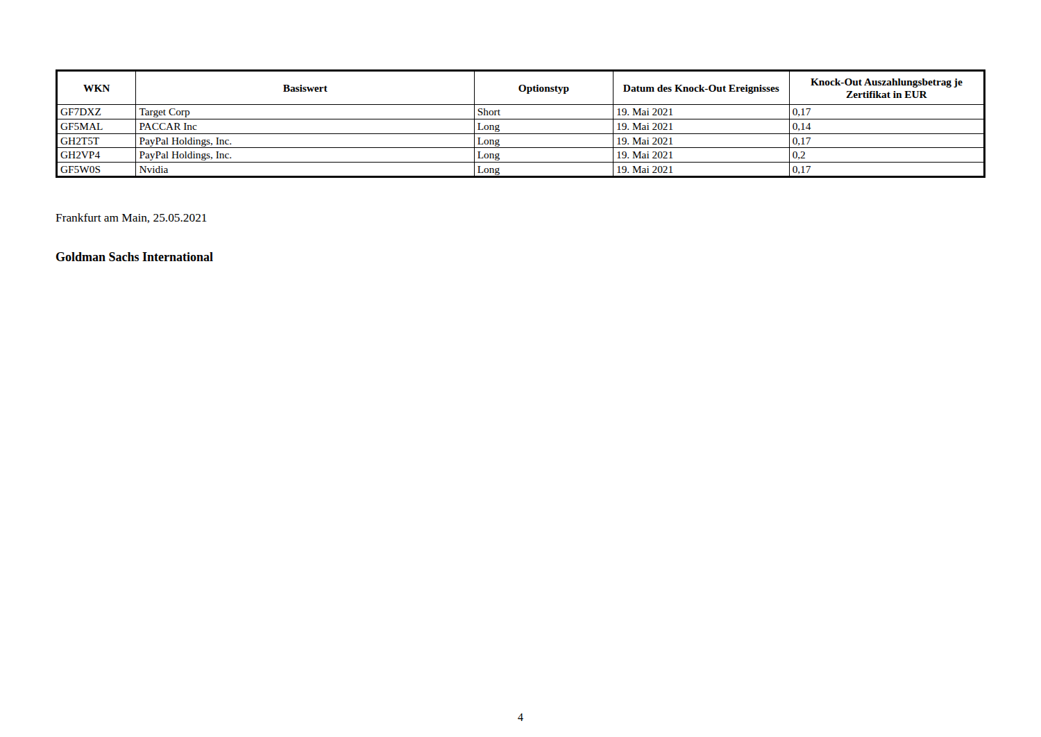| WKN | Basiswert | Optionstyp | Datum des Knock-Out Ereignisses | Knock-Out Auszahlungsbetrag je Zertifikat in EUR |
| --- | --- | --- | --- | --- |
| GF7DXZ | Target Corp | Short | 19. Mai 2021 | 0,17 |
| GF5MAL | PACCAR Inc | Long | 19. Mai 2021 | 0,14 |
| GH2T5T | PayPal Holdings, Inc. | Long | 19. Mai 2021 | 0,17 |
| GH2VP4 | PayPal Holdings, Inc. | Long | 19. Mai 2021 | 0,2 |
| GF5W0S | Nvidia | Long | 19. Mai 2021 | 0,17 |
Frankfurt am Main, 25.05.2021
Goldman Sachs International
4